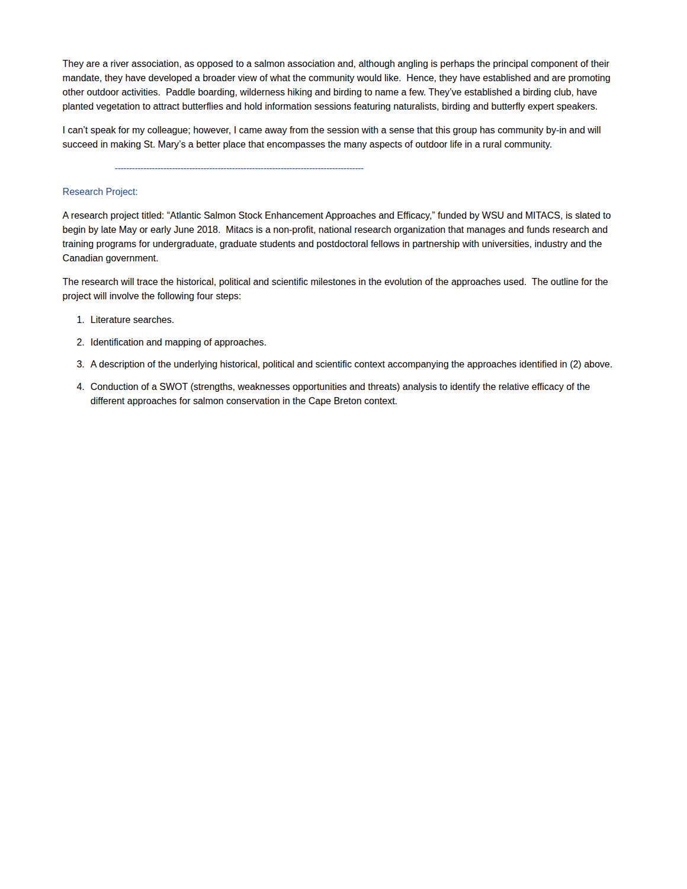They are a river association, as opposed to a salmon association and, although angling is perhaps the principal component of their mandate, they have developed a broader view of what the community would like. Hence, they have established and are promoting other outdoor activities. Paddle boarding, wilderness hiking and birding to name a few. They’ve established a birding club, have planted vegetation to attract butterflies and hold information sessions featuring naturalists, birding and butterfly expert speakers.
I can’t speak for my colleague; however, I came away from the session with a sense that this group has community by-in and will succeed in making St. Mary’s a better place that encompasses the many aspects of outdoor life in a rural community.
---------------------------------------------------------------------------------------
Research Project:
A research project titled: “Atlantic Salmon Stock Enhancement Approaches and Efficacy,” funded by WSU and MITACS, is slated to begin by late May or early June 2018. Mitacs is a non-profit, national research organization that manages and funds research and training programs for undergraduate, graduate students and postdoctoral fellows in partnership with universities, industry and the Canadian government.
The research will trace the historical, political and scientific milestones in the evolution of the approaches used. The outline for the project will involve the following four steps:
Literature searches.
Identification and mapping of approaches.
A description of the underlying historical, political and scientific context accompanying the approaches identified in (2) above.
Conduction of a SWOT (strengths, weaknesses opportunities and threats) analysis to identify the relative efficacy of the different approaches for salmon conservation in the Cape Breton context.